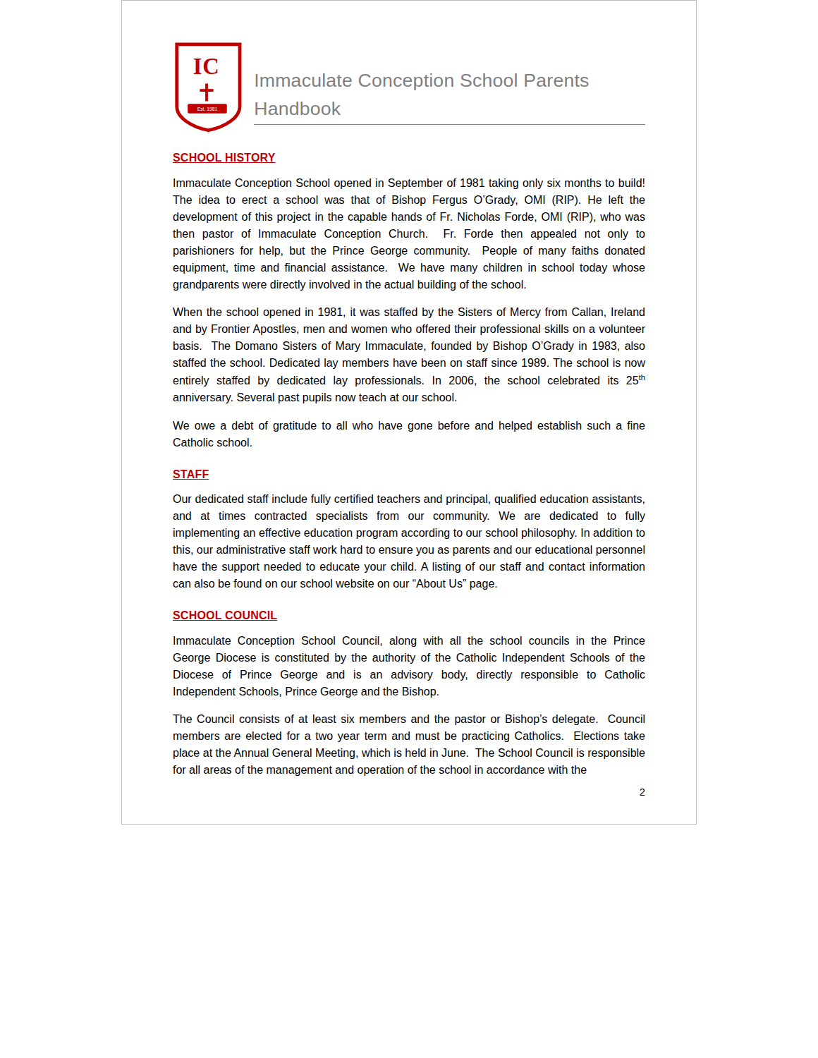I C Est. 1981
Immaculate Conception School Parents Handbook
SCHOOL HISTORY
Immaculate Conception School opened in September of 1981 taking only six months to build! The idea to erect a school was that of Bishop Fergus O’Grady, OMI (RIP). He left the development of this project in the capable hands of Fr. Nicholas Forde, OMI (RIP), who was then pastor of Immaculate Conception Church. Fr. Forde then appealed not only to parishioners for help, but the Prince George community. People of many faiths donated equipment, time and financial assistance. We have many children in school today whose grandparents were directly involved in the actual building of the school.
When the school opened in 1981, it was staffed by the Sisters of Mercy from Callan, Ireland and by Frontier Apostles, men and women who offered their professional skills on a volunteer basis. The Domano Sisters of Mary Immaculate, founded by Bishop O’Grady in 1983, also staffed the school. Dedicated lay members have been on staff since 1989. The school is now entirely staffed by dedicated lay professionals. In 2006, the school celebrated its 25th anniversary. Several past pupils now teach at our school.
We owe a debt of gratitude to all who have gone before and helped establish such a fine Catholic school.
STAFF
Our dedicated staff include fully certified teachers and principal, qualified education assistants, and at times contracted specialists from our community. We are dedicated to fully implementing an effective education program according to our school philosophy. In addition to this, our administrative staff work hard to ensure you as parents and our educational personnel have the support needed to educate your child. A listing of our staff and contact information can also be found on our school website on our “About Us” page.
SCHOOL COUNCIL
Immaculate Conception School Council, along with all the school councils in the Prince George Diocese is constituted by the authority of the Catholic Independent Schools of the Diocese of Prince George and is an advisory body, directly responsible to Catholic Independent Schools, Prince George and the Bishop.
The Council consists of at least six members and the pastor or Bishop’s delegate. Council members are elected for a two year term and must be practicing Catholics. Elections take place at the Annual General Meeting, which is held in June. The School Council is responsible for all areas of the management and operation of the school in accordance with the
2